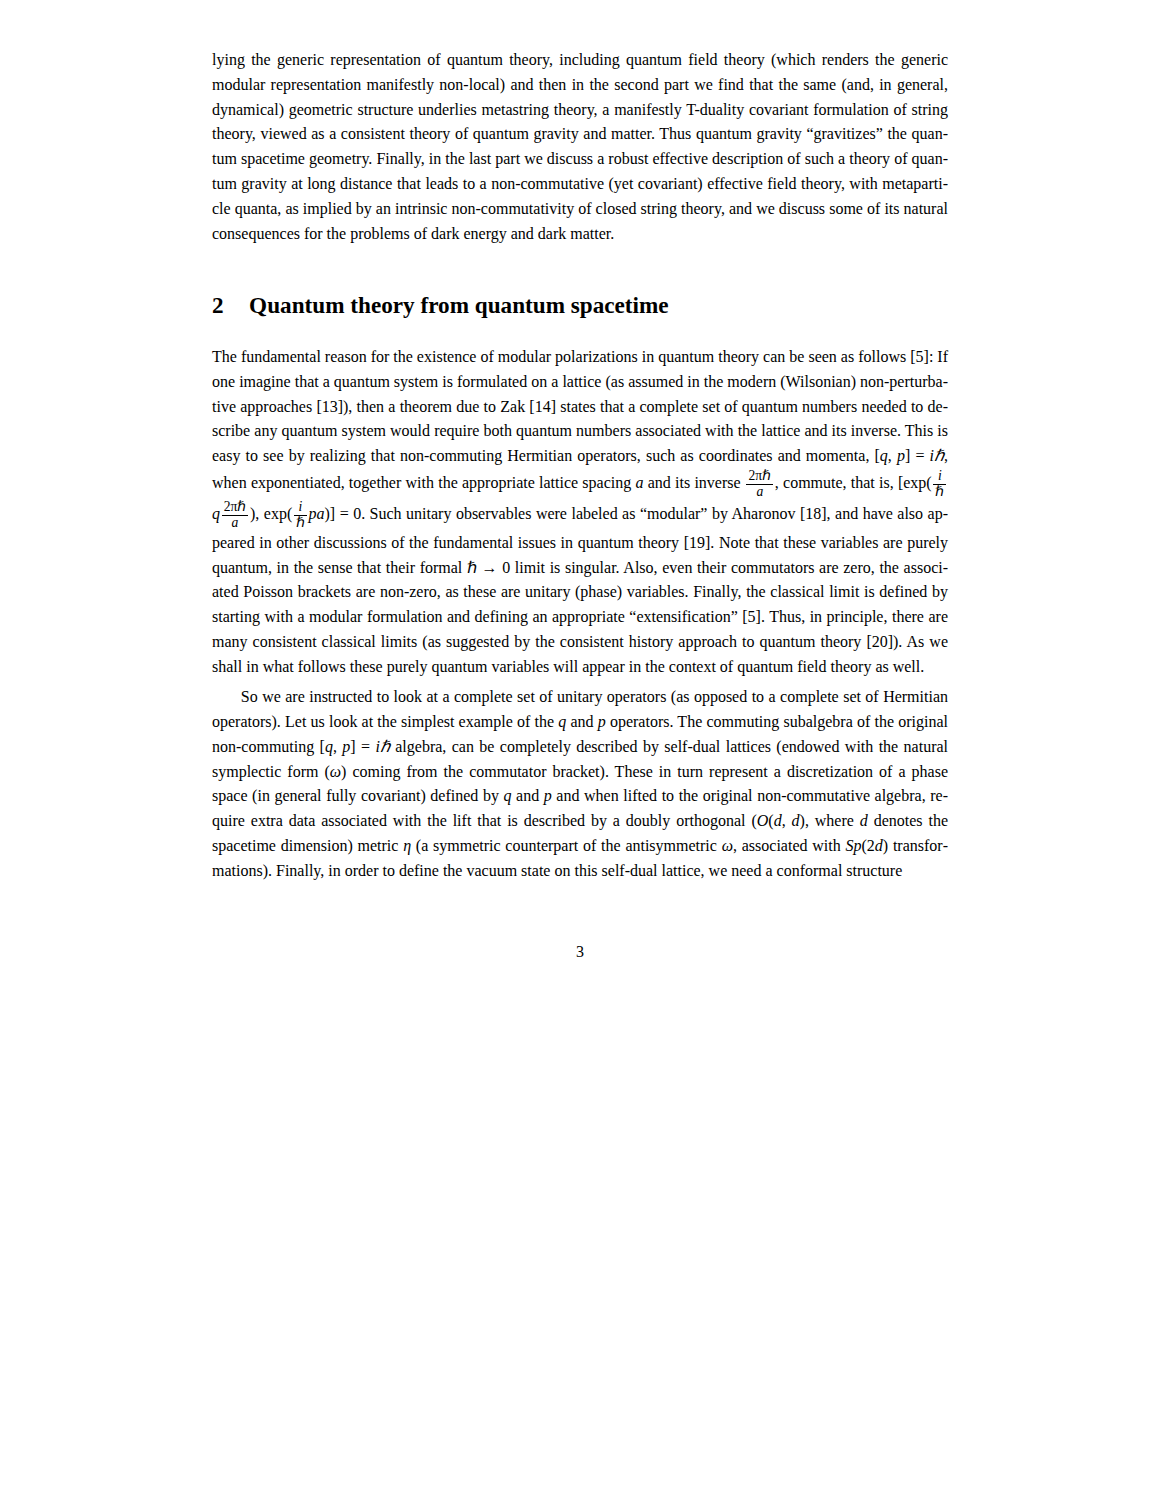lying the generic representation of quantum theory, including quantum field theory (which renders the generic modular representation manifestly non-local) and then in the second part we find that the same (and, in general, dynamical) geometric structure underlies metastring theory, a manifestly T-duality covariant formulation of string theory, viewed as a consistent theory of quantum gravity and matter. Thus quantum gravity “gravitizes” the quantum spacetime geometry. Finally, in the last part we discuss a robust effective description of such a theory of quantum gravity at long distance that leads to a non-commutative (yet covariant) effective field theory, with metaparticle quanta, as implied by an intrinsic non-commutativity of closed string theory, and we discuss some of its natural consequences for the problems of dark energy and dark matter.
2 Quantum theory from quantum spacetime
The fundamental reason for the existence of modular polarizations in quantum theory can be seen as follows [5]: If one imagine that a quantum system is formulated on a lattice (as assumed in the modern (Wilsonian) non-perturbative approaches [13]), then a theorem due to Zak [14] states that a complete set of quantum numbers needed to describe any quantum system would require both quantum numbers associated with the lattice and its inverse. This is easy to see by realizing that non-commuting Hermitian operators, such as coordinates and momenta, [q, p] = iℏ, when exponentiated, together with the appropriate lattice spacing a and its inverse 2πℏ a, commute, that is, [exp(iℏ q 2πℏ a), exp(iℏ pa)] = 0. Such unitary observables were labeled as “modular” by Aharonov [18], and have also appeared in other discussions of the fundamental issues in quantum theory [19]. Note that these variables are purely quantum, in the sense that their formal ℏ → 0 limit is singular. Also, even their commutators are zero, the associated Poisson brackets are non-zero, as these are unitary (phase) variables. Finally, the classical limit is defined by starting with a modular formulation and defining an appropriate “extensification” [5]. Thus, in principle, there are many consistent classical limits (as suggested by the consistent history approach to quantum theory [20]). As we shall in what follows these purely quantum variables will appear in the context of quantum field theory as well.
So we are instructed to look at a complete set of unitary operators (as opposed to a complete set of Hermitian operators). Let us look at the simplest example of the q and p operators. The commuting subalgebra of the original non-commuting [q, p] = iℏ algebra, can be completely described by self-dual lattices (endowed with the natural symplectic form (ω) coming from the commutator bracket). These in turn represent a discretization of a phase space (in general fully covariant) defined by q and p and when lifted to the original non-commutative algebra, require extra data associated with the lift that is described by a doubly orthogonal (O(d, d), where d denotes the spacetime dimension) metric η (a symmetric counterpart of the antisymmetric ω, associated with Sp(2d) transformations). Finally, in order to define the vacuum state on this self-dual lattice, we need a conformal structure
3